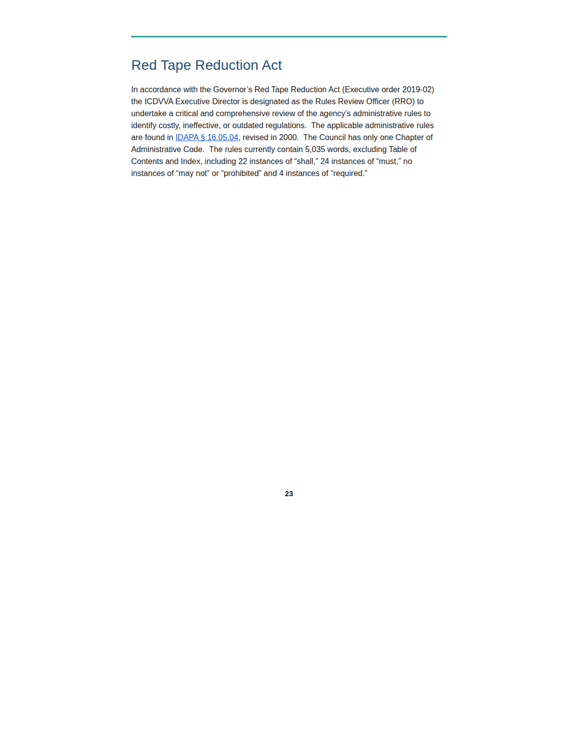Red Tape Reduction Act
In accordance with the Governor’s Red Tape Reduction Act (Executive order 2019-02) the ICDVVA Executive Director is designated as the Rules Review Officer (RRO) to undertake a critical and comprehensive review of the agency’s administrative rules to identify costly, ineffective, or outdated regulations. The applicable administrative rules are found in IDAPA § 16.05.04, revised in 2000. The Council has only one Chapter of Administrative Code. The rules currently contain 5,035 words, excluding Table of Contents and Index, including 22 instances of “shall,” 24 instances of “must,” no instances of “may not” or “prohibited” and 4 instances of “required.”
23